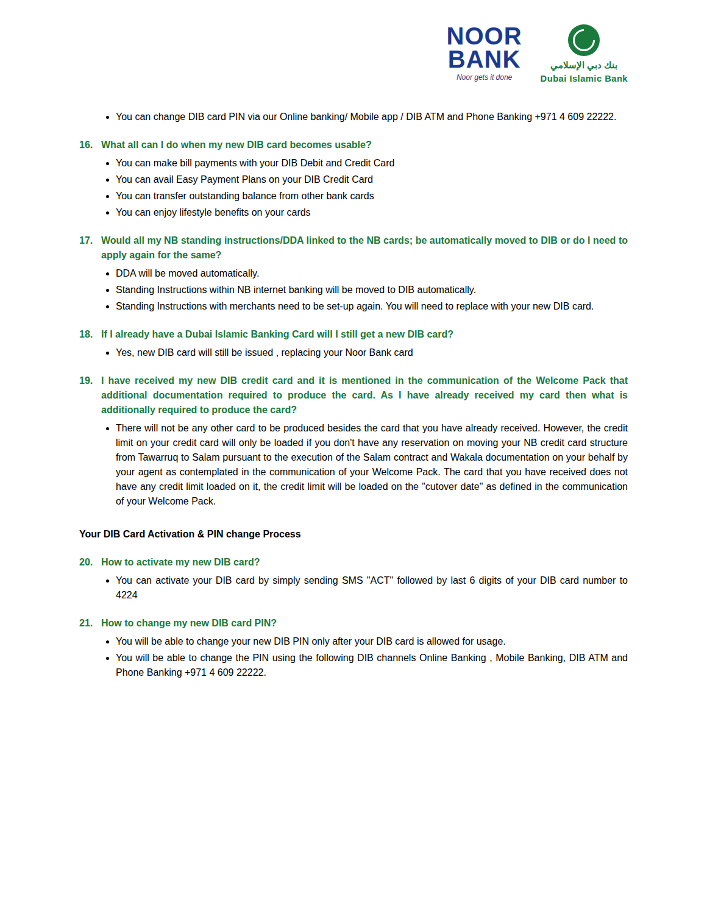NOOR
BANK
Noor gets it done
بنك دبي الإسلامي
Dubai Islamic Bank
You can change DIB card PIN via our Online banking/ Mobile app / DIB ATM and Phone Banking +971 4 609 22222.
16. What all can I do when my new DIB card becomes usable?
You can make bill payments with your DIB Debit and Credit Card
You can avail Easy Payment Plans on your DIB Credit Card
You can transfer outstanding balance from other bank cards
You can enjoy lifestyle benefits on your cards
17. Would all my NB standing instructions/DDA linked to the NB cards; be automatically moved to DIB or do I need to apply again for the same?
DDA will be moved automatically.
Standing Instructions within NB internet banking will be moved to DIB automatically.
Standing Instructions with merchants need to be set-up again. You will need to replace with your new DIB card.
18. If I already have a Dubai Islamic Banking Card will I still get a new DIB card?
Yes, new DIB card will still be issued , replacing your Noor Bank card
19. I have received my new DIB credit card and it is mentioned in the communication of the Welcome Pack that additional documentation required to produce the card. As I have already received my card then what is additionally required to produce the card?
There will not be any other card to be produced besides the card that you have already received. However, the credit limit on your credit card will only be loaded if you don't have any reservation on moving your NB credit card structure from Tawarruq to Salam pursuant to the execution of the Salam contract and Wakala documentation on your behalf by your agent as contemplated in the communication of your Welcome Pack. The card that you have received does not have any credit limit loaded on it, the credit limit will be loaded on the "cutover date" as defined in the communication of your Welcome Pack.
Your DIB Card Activation & PIN change Process
20. How to activate my new DIB card?
You can activate your DIB card by simply sending SMS "ACT" followed by last 6 digits of your DIB card number to 4224
21. How to change my new DIB card PIN?
You will be able to change your new DIB PIN only after your DIB card is allowed for usage.
You will be able to change the PIN using the following DIB channels Online Banking , Mobile Banking, DIB ATM and Phone Banking +971 4 609 22222.